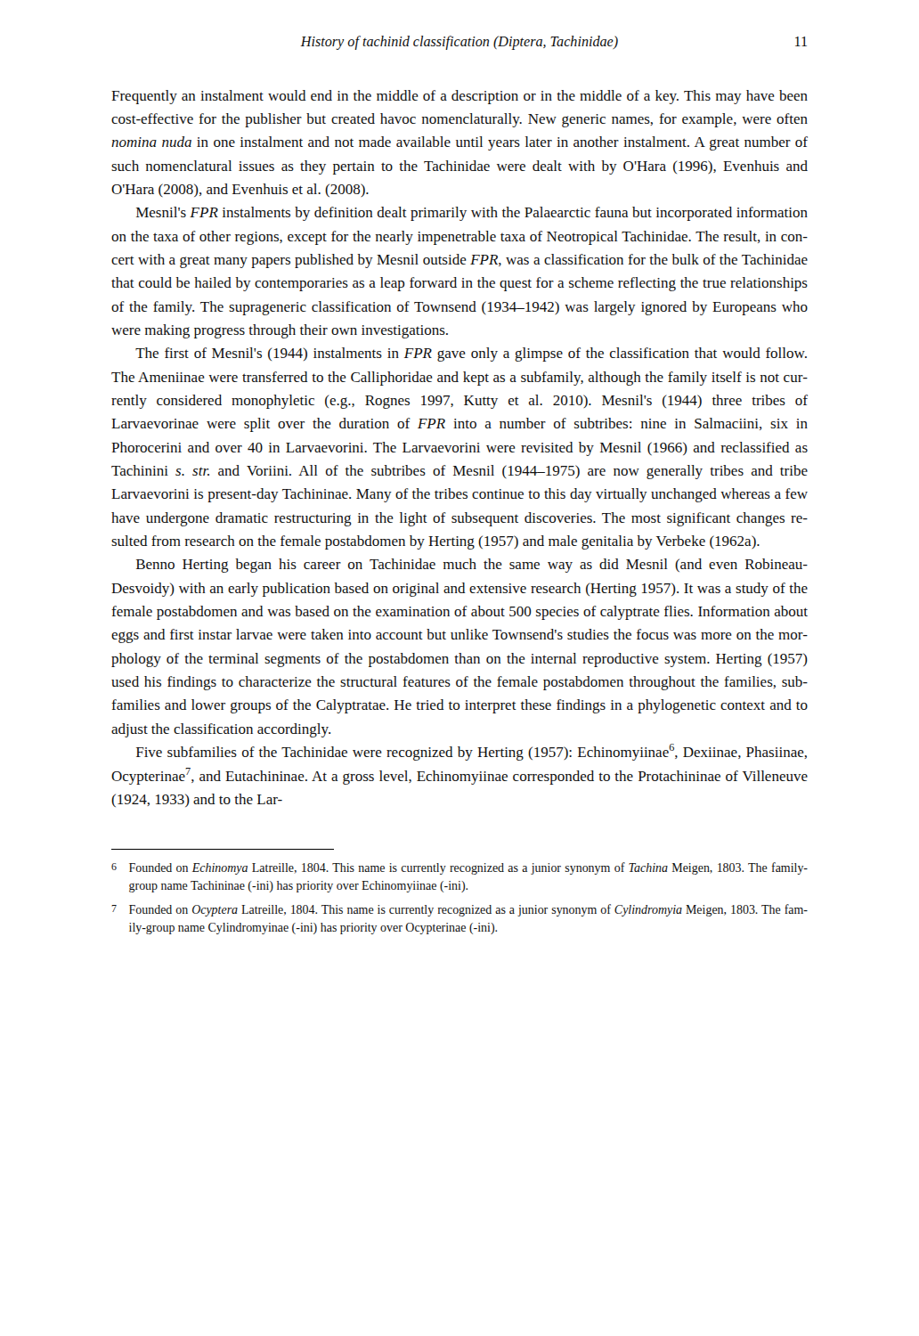History of tachinid classification (Diptera, Tachinidae) 11
Frequently an instalment would end in the middle of a description or in the middle of a key. This may have been cost-effective for the publisher but created havoc nomenclaturally. New generic names, for example, were often nomina nuda in one instalment and not made available until years later in another instalment. A great number of such nomenclatural issues as they pertain to the Tachinidae were dealt with by O'Hara (1996), Evenhuis and O'Hara (2008), and Evenhuis et al. (2008).
Mesnil's FPR instalments by definition dealt primarily with the Palaearctic fauna but incorporated information on the taxa of other regions, except for the nearly impenetrable taxa of Neotropical Tachinidae. The result, in concert with a great many papers published by Mesnil outside FPR, was a classification for the bulk of the Tachinidae that could be hailed by contemporaries as a leap forward in the quest for a scheme reflecting the true relationships of the family. The suprageneric classification of Townsend (1934–1942) was largely ignored by Europeans who were making progress through their own investigations.
The first of Mesnil's (1944) instalments in FPR gave only a glimpse of the classification that would follow. The Ameniinae were transferred to the Calliphoridae and kept as a subfamily, although the family itself is not currently considered monophyletic (e.g., Rognes 1997, Kutty et al. 2010). Mesnil's (1944) three tribes of Larvaevorinae were split over the duration of FPR into a number of subtribes: nine in Salmaciini, six in Phorocerini and over 40 in Larvaevorini. The Larvaevorini were revisited by Mesnil (1966) and reclassified as Tachinini s. str. and Voriini. All of the subtribes of Mesnil (1944–1975) are now generally tribes and tribe Larvaevorini is present-day Tachininae. Many of the tribes continue to this day virtually unchanged whereas a few have undergone dramatic restructuring in the light of subsequent discoveries. The most significant changes resulted from research on the female postabdomen by Herting (1957) and male genitalia by Verbeke (1962a).
Benno Herting began his career on Tachinidae much the same way as did Mesnil (and even Robineau-Desvoidy) with an early publication based on original and extensive research (Herting 1957). It was a study of the female postabdomen and was based on the examination of about 500 species of calyptrate flies. Information about eggs and first instar larvae were taken into account but unlike Townsend's studies the focus was more on the morphology of the terminal segments of the postabdomen than on the internal reproductive system. Herting (1957) used his findings to characterize the structural features of the female postabdomen throughout the families, subfamilies and lower groups of the Calyptratae. He tried to interpret these findings in a phylogenetic context and to adjust the classification accordingly.
Five subfamilies of the Tachinidae were recognized by Herting (1957): Echinomyiinae6, Dexiinae, Phasiinae, Ocypterinae7, and Eutachininae. At a gross level, Echinomyiinae corresponded to the Protachininae of Villeneuve (1924, 1933) and to the Lar-
6Founded on Echinomya Latreille, 1804. This name is currently recognized as a junior synonym of Tachina Meigen, 1803. The family-group name Tachininae (-ini) has priority over Echinomyiinae (-ini).
7Founded on Ocyptera Latreille, 1804. This name is currently recognized as a junior synonym of Cylindromyia Meigen, 1803. The family-group name Cylindromyinae (-ini) has priority over Ocypterinae (-ini).